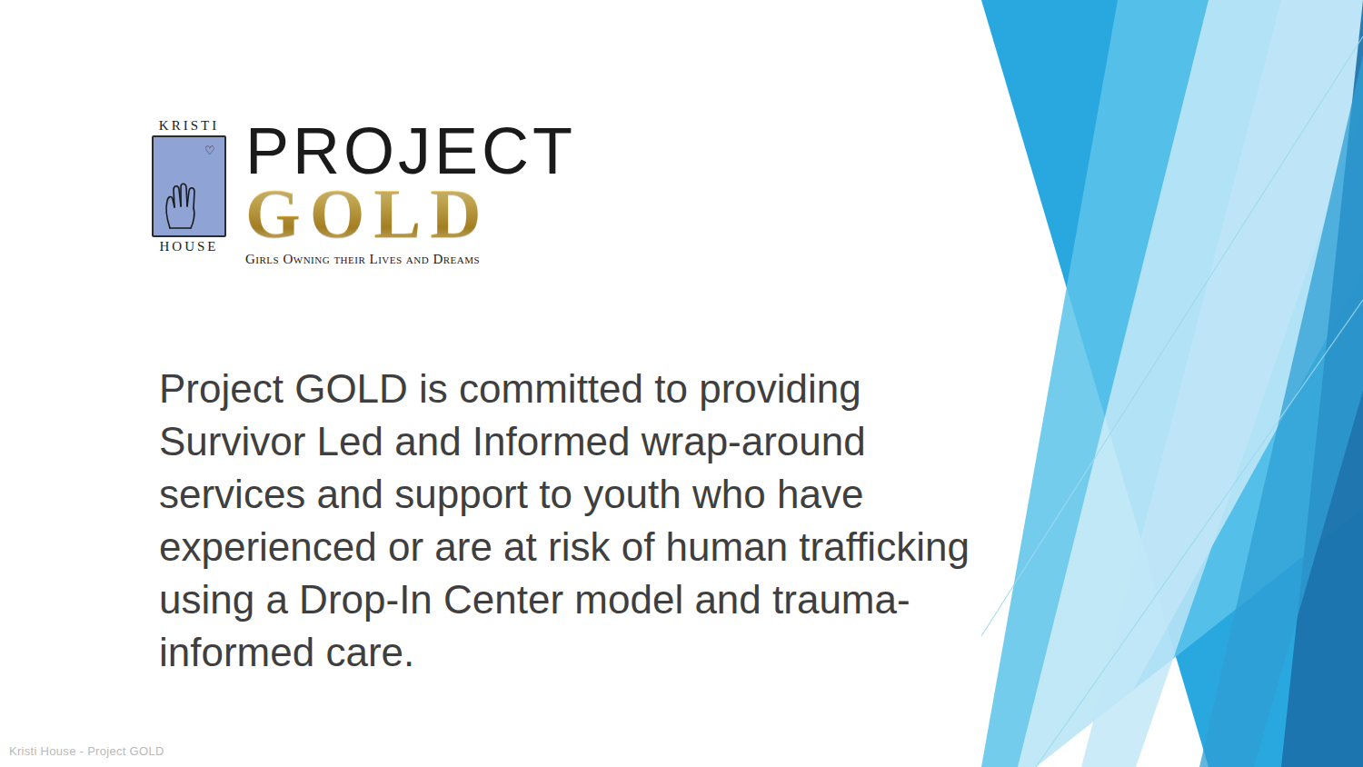KRISTI
♡
HOUSE
PROJECT GOLD Girls Owning their Lives and Dreams
Project GOLD is committed to providing Survivor Led and Informed wrap-around services and support to youth who have experienced or are at risk of human trafficking using a Drop-In Center model and trauma-informed care.
Kristi House - Project GOLD